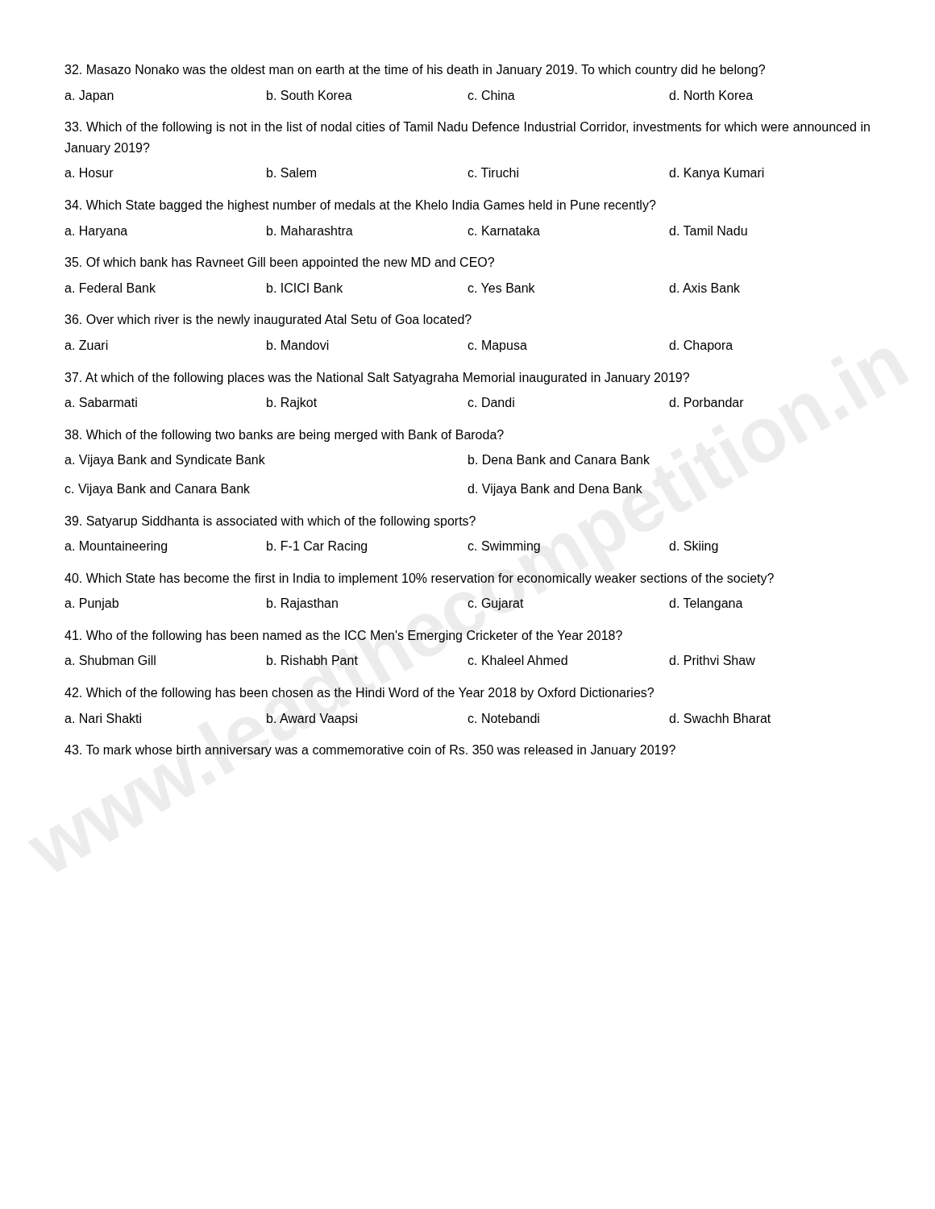www.leadthecompetition.in
32. Masazo Nonako was the oldest man on earth at the time of his death in January 2019. To which country did he belong?
a. Japan b. South Korea c. China d. North Korea
33. Which of the following is not in the list of nodal cities of Tamil Nadu Defence Industrial Corridor, investments for which were announced in January 2019?
a. Hosur b. Salem c. Tiruchi d. Kanya Kumari
34. Which State bagged the highest number of medals at the Khelo India Games held in Pune recently?
a. Haryana b. Maharashtra c. Karnataka d. Tamil Nadu
35. Of which bank has Ravneet Gill been appointed the new MD and CEO?
a. Federal Bank b. ICICI Bank c. Yes Bank d. Axis Bank
36. Over which river is the newly inaugurated Atal Setu of Goa located?
a. Zuari b. Mandovi c. Mapusa d. Chapora
37. At which of the following places was the National Salt Satyagraha Memorial inaugurated in January 2019?
a. Sabarmati b. Rajkot c. Dandi d. Porbandar
38. Which of the following two banks are being merged with Bank of Baroda?
a. Vijaya Bank and Syndicate Bank b. Dena Bank and Canara Bank
c. Vijaya Bank and Canara Bank d. Vijaya Bank and Dena Bank
39. Satyarup Siddhanta is associated with which of the following sports?
a. Mountaineering b. F-1 Car Racing c. Swimming d. Skiing
40. Which State has become the first in India to implement 10% reservation for economically weaker sections of the society?
a. Punjab b. Rajasthan c. Gujarat d. Telangana
41. Who of the following has been named as the ICC Men's Emerging Cricketer of the Year 2018?
a. Shubman Gill b. Rishabh Pant c. Khaleel Ahmed d. Prithvi Shaw
42. Which of the following has been chosen as the Hindi Word of the Year 2018 by Oxford Dictionaries?
a. Nari Shakti b. Award Vaapsi c. Notebandi d. Swachh Bharat
43. To mark whose birth anniversary was a commemorative coin of Rs. 350 was released in January 2019?